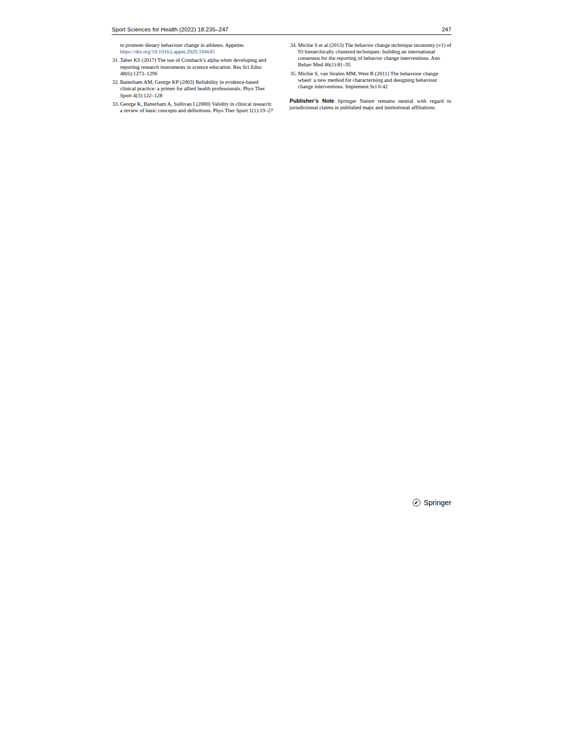Sport Sciences for Health (2022) 18:235–247 247
to promote dietary behaviour change in athletes. Appetite. https://doi.org/10.1016/j.appet.2020.104645
31. Taber KS (2017) The use of Cronbach’s alpha when developing and reporting research instruments in science education. Res Sci Educ 48(6):1273–1296
32. Batterham AM, George KP (2003) Reliability in evidence-based clinical practice: a primer for allied health professionals. Phys Ther Sport 4(3):122–128
33. George K, Batterham A, Sullivan I (2000) Validity in clinical research: a review of basic concepts and definitions. Phys Ther Sport 1(1):19–27
34. Michie S et al (2013) The behavior change technique taxonomy (v1) of 93 hierarchically clustered techniques: building an international consensus for the reporting of behavior change interventions. Ann Behav Med 46(1):81–95
35. Michie S, van Stralen MM, West R (2011) The behaviour change wheel: a new method for characterising and designing behaviour change interventions. Implement Sci 6:42
Publisher’s Note Springer Nature remains neutral with regard to jurisdictional claims in published maps and institutional affiliations.
Springer